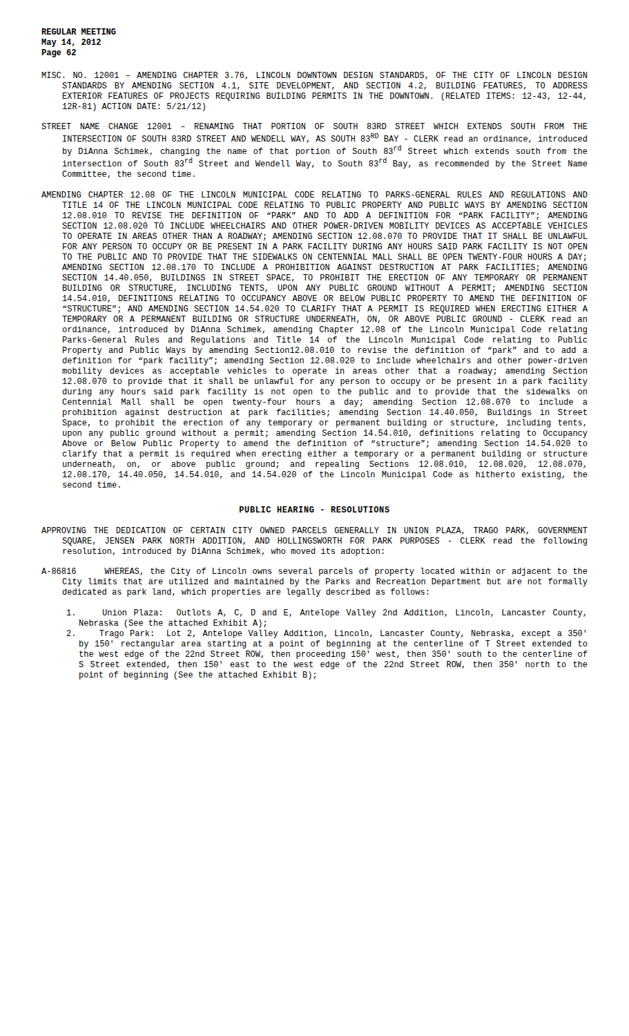REGULAR MEETING
May 14, 2012
Page 62
MISC. NO. 12001 – AMENDING CHAPTER 3.76, LINCOLN DOWNTOWN DESIGN STANDARDS, OF THE CITY OF LINCOLN DESIGN STANDARDS BY AMENDING SECTION 4.1, SITE DEVELOPMENT, AND SECTION 4.2, BUILDING FEATURES, TO ADDRESS EXTERIOR FEATURES OF PROJECTS REQUIRING BUILDING PERMITS IN THE DOWNTOWN. (RELATED ITEMS: 12-43, 12-44, 12R-81) ACTION DATE: 5/21/12)
STREET NAME CHANGE 12001 – RENAMING THAT PORTION OF SOUTH 83RD STREET WHICH EXTENDS SOUTH FROM THE INTERSECTION OF SOUTH 83RD STREET AND WENDELL WAY, AS SOUTH 83RD BAY - CLERK read an ordinance, introduced by DiAnna Schimek, changing the name of that portion of South 83rd Street which extends south from the intersection of South 83rd Street and Wendell Way, to South 83rd Bay, as recommended by the Street Name Committee, the second time.
AMENDING CHAPTER 12.08 OF THE LINCOLN MUNICIPAL CODE RELATING TO PARKS-GENERAL RULES AND REGULATIONS AND TITLE 14 OF THE LINCOLN MUNICIPAL CODE RELATING TO PUBLIC PROPERTY AND PUBLIC WAYS BY AMENDING SECTION 12.08.010 TO REVISE THE DEFINITION OF “PARK” AND TO ADD A DEFINITION FOR “PARK FACILITY”; AMENDING SECTION 12.08.020 TO INCLUDE WHEELCHAIRS AND OTHER POWER-DRIVEN MOBILITY DEVICES AS ACCEPTABLE VEHICLES TO OPERATE IN AREAS OTHER THAN A ROADWAY; AMENDING SECTION 12.08.070 TO PROVIDE THAT IT SHALL BE UNLAWFUL FOR ANY PERSON TO OCCUPY OR BE PRESENT IN A PARK FACILITY DURING ANY HOURS SAID PARK FACILITY IS NOT OPEN TO THE PUBLIC AND TO PROVIDE THAT THE SIDEWALKS ON CENTENNIAL MALL SHALL BE OPEN TWENTY-FOUR HOURS A DAY; AMENDING SECTION 12.08.170 TO INCLUDE A PROHIBITION AGAINST DESTRUCTION AT PARK FACILITIES; AMENDING SECTION 14.40.050, BUILDINGS IN STREET SPACE, TO PROHIBIT THE ERECTION OF ANY TEMPORARY OR PERMANENT BUILDING OR STRUCTURE, INCLUDING TENTS, UPON ANY PUBLIC GROUND WITHOUT A PERMIT; AMENDING SECTION 14.54.010, DEFINITIONS RELATING TO OCCUPANCY ABOVE OR BELOW PUBLIC PROPERTY TO AMEND THE DEFINITION OF “STRUCTURE”; AND AMENDING SECTION 14.54.020 TO CLARIFY THAT A PERMIT IS REQUIRED WHEN ERECTING EITHER A TEMPORARY OR A PERMANENT BUILDING OR STRUCTURE UNDERNEATH, ON, OR ABOVE PUBLIC GROUND - CLERK read an ordinance, introduced by DiAnna Schimek, amending Chapter 12.08 of the Lincoln Municipal Code relating Parks-General Rules and Regulations and Title 14 of the Lincoln Municipal Code relating to Public Property and Public Ways by amending Section12.08.010 to revise the definition of “park” and to add a definition for “park facility”; amending Section 12.08.020 to include wheelchairs and other power-driven mobility devices as acceptable vehicles to operate in areas other that a roadway; amending Section 12.08.070 to provide that it shall be unlawful for any person to occupy or be present in a park facility during any hours said park facility is not open to the public and to provide that the sidewalks on Centennial Mall shall be open twenty-four hours a day; amending Section 12.08.070 to include a prohibition against destruction at park facilities; amending Section 14.40.050, Buildings in Street Space, to prohibit the erection of any temporary or permanent building or structure, including tents, upon any public ground without a permit; amending Section 14.54.010, definitions relating to Occupancy Above or Below Public Property to amend the definition of “structure”; amending Section 14.54.020 to clarify that a permit is required when erecting either a temporary or a permanent building or structure underneath, on, or above public ground; and repealing Sections 12.08.010, 12.08.020, 12.08.070, 12.08.170, 14.40.050, 14.54.010, and 14.54.020 of the Lincoln Municipal Code as hitherto existing, the second time.
PUBLIC HEARING - RESOLUTIONS
APPROVING THE DEDICATION OF CERTAIN CITY OWNED PARCELS GENERALLY IN UNION PLAZA, TRAGO PARK, GOVERNMENT SQUARE, JENSEN PARK NORTH ADDITION, AND HOLLINGSWORTH FOR PARK PURPOSES - CLERK read the following resolution, introduced by DiAnna Schimek, who moved its adoption:
A-86816 WHEREAS, the City of Lincoln owns several parcels of property located within or adjacent to the City limits that are utilized and maintained by the Parks and Recreation Department but are not formally dedicated as park land, which properties are legally described as follows:
1. Union Plaza: Outlots A, C, D and E, Antelope Valley 2nd Addition, Lincoln, Lancaster County, Nebraska (See the attached Exhibit A);
2. Trago Park: Lot 2, Antelope Valley Addition, Lincoln, Lancaster County, Nebraska, except a 350' by 150' rectangular area starting at a point of beginning at the centerline of T Street extended to the west edge of the 22nd Street ROW, then proceeding 150' west, then 350' south to the centerline of S Street extended, then 150' east to the west edge of the 22nd Street ROW, then 350' north to the point of beginning (See the attached Exhibit B);